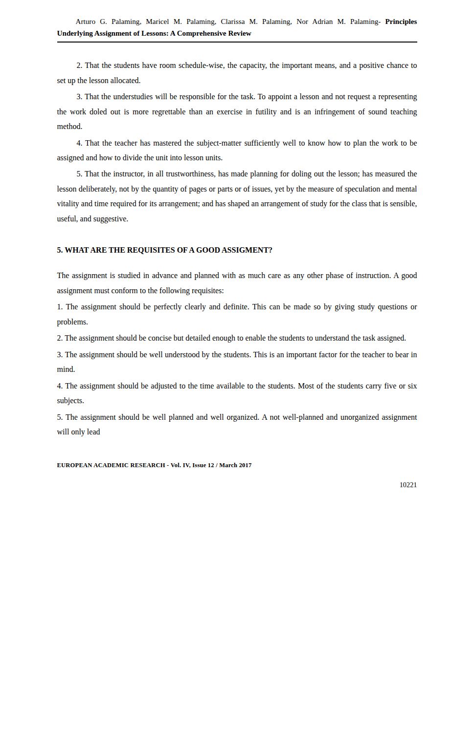Arturo G. Palaming, Maricel M. Palaming, Clarissa M. Palaming, Nor Adrian M. Palaming- Principles Underlying Assignment of Lessons: A Comprehensive Review
2. That the students have room schedule-wise, the capacity, the important means, and a positive chance to set up the lesson allocated.
3. That the understudies will be responsible for the task. To appoint a lesson and not request a representing the work doled out is more regrettable than an exercise in futility and is an infringement of sound teaching method.
4. That the teacher has mastered the subject-matter sufficiently well to know how to plan the work to be assigned and how to divide the unit into lesson units.
5. That the instructor, in all trustworthiness, has made planning for doling out the lesson; has measured the lesson deliberately, not by the quantity of pages or parts or of issues, yet by the measure of speculation and mental vitality and time required for its arrangement; and has shaped an arrangement of study for the class that is sensible, useful, and suggestive.
5. WHAT ARE THE REQUISITES OF A GOOD ASSIGMENT?
The assignment is studied in advance and planned with as much care as any other phase of instruction. A good assignment must conform to the following requisites:
1. The assignment should be perfectly clearly and definite. This can be made so by giving study questions or problems.
2. The assignment should be concise but detailed enough to enable the students to understand the task assigned.
3. The assignment should be well understood by the students. This is an important factor for the teacher to bear in mind.
4. The assignment should be adjusted to the time available to the students. Most of the students carry five or six subjects.
5. The assignment should be well planned and well organized. A not well-planned and unorganized assignment will only lead
EUROPEAN ACADEMIC RESEARCH - Vol. IV, Issue 12 / March 2017
10221